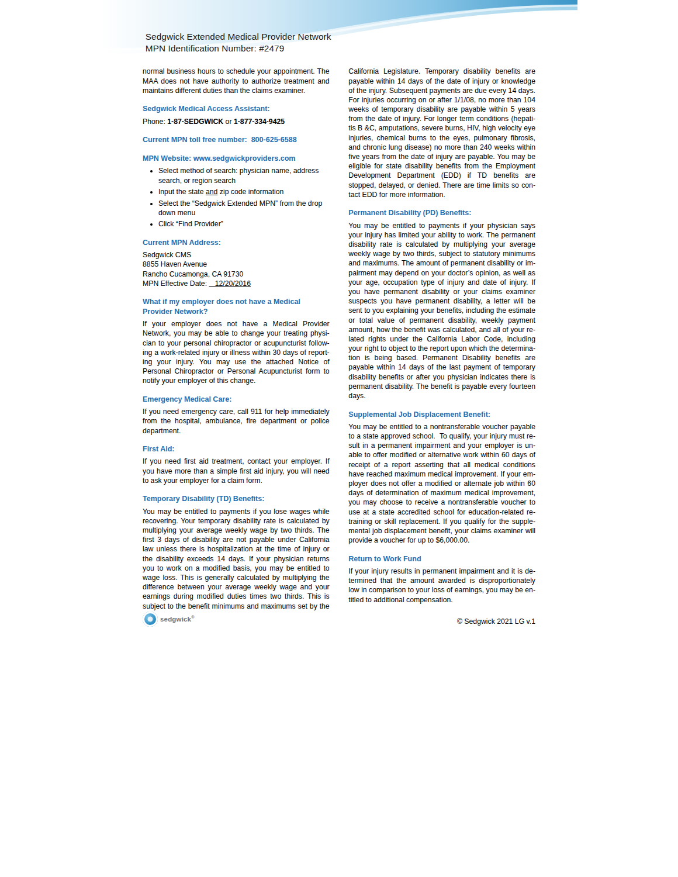Sedgwick Extended Medical Provider Network
MPN Identification Number: #2479
normal business hours to schedule your appointment. The MAA does not have authority to authorize treatment and maintains different duties than the claims examiner.
Sedgwick Medical Access Assistant:
Phone: 1-87-SEDGWICK or 1-877-334-9425
Current MPN toll free number: 800-625-6588
MPN Website: www.sedgwickproviders.com
Select method of search: physician name, address search, or region search
Input the state and zip code information
Select the “Sedgwick Extended MPN” from the drop down menu
Click “Find Provider”
Current MPN Address:
Sedgwick CMS
8855 Haven Avenue
Rancho Cucamonga, CA 91730
MPN Effective Date: 12/20/2016
What if my employer does not have a Medical Provider Network?
If your employer does not have a Medical Provider Network, you may be able to change your treating physician to your personal chiropractor or acupuncturist following a work-related injury or illness within 30 days of reporting your injury. You may use the attached Notice of Personal Chiropractor or Personal Acupuncturist form to notify your employer of this change.
Emergency Medical Care:
If you need emergency care, call 911 for help immediately from the hospital, ambulance, fire department or police department.
First Aid:
If you need first aid treatment, contact your employer. If you have more than a simple first aid injury, you will need to ask your employer for a claim form.
Temporary Disability (TD) Benefits:
You may be entitled to payments if you lose wages while recovering. Your temporary disability rate is calculated by multiplying your average weekly wage by two thirds. The first 3 days of disability are not payable under California law unless there is hospitalization at the time of injury or the disability exceeds 14 days. If your physician returns you to work on a modified basis, you may be entitled to wage loss. This is generally calculated by multiplying the difference between your average weekly wage and your earnings during modified duties times two thirds. This is subject to the benefit minimums and maximums set by the California Legislature. Temporary disability benefits are payable within 14 days of the date of injury or knowledge of the injury. Subsequent payments are due every 14 days. For injuries occurring on or after 1/1/08, no more than 104 weeks of temporary disability are payable within 5 years from the date of injury. For longer term conditions (hepatitis B &C, amputations, severe burns, HIV, high velocity eye injuries, chemical burns to the eyes, pulmonary fibrosis, and chronic lung disease) no more than 240 weeks within five years from the date of injury are payable. You may be eligible for state disability benefits from the Employment Development Department (EDD) if TD benefits are stopped, delayed, or denied. There are time limits so contact EDD for more information.
Permanent Disability (PD) Benefits:
You may be entitled to payments if your physician says your injury has limited your ability to work. The permanent disability rate is calculated by multiplying your average weekly wage by two thirds, subject to statutory minimums and maximums. The amount of permanent disability or impairment may depend on your doctor’s opinion, as well as your age, occupation type of injury and date of injury. If you have permanent disability or your claims examiner suspects you have permanent disability, a letter will be sent to you explaining your benefits, including the estimate or total value of permanent disability, weekly payment amount, how the benefit was calculated, and all of your related rights under the California Labor Code, including your right to object to the report upon which the determination is being based. Permanent Disability benefits are payable within 14 days of the last payment of temporary disability benefits or after you physician indicates there is permanent disability. The benefit is payable every fourteen days.
Supplemental Job Displacement Benefit:
You may be entitled to a nontransferable voucher payable to a state approved school. To qualify, your injury must result in a permanent impairment and your employer is unable to offer modified or alternative work within 60 days of receipt of a report asserting that all medical conditions have reached maximum medical improvement. If your employer does not offer a modified or alternate job within 60 days of determination of maximum medical improvement, you may choose to receive a nontransferable voucher to use at a state accredited school for education-related retraining or skill replacement. If you qualify for the supplemental job displacement benefit, your claims examiner will provide a voucher for up to $6,000.00.
Return to Work Fund
If your injury results in permanent impairment and it is determined that the amount awarded is disproportionately low in comparison to your loss of earnings, you may be entitled to additional compensation.
sedgwick®
© Sedgwick 2021 LG v.1